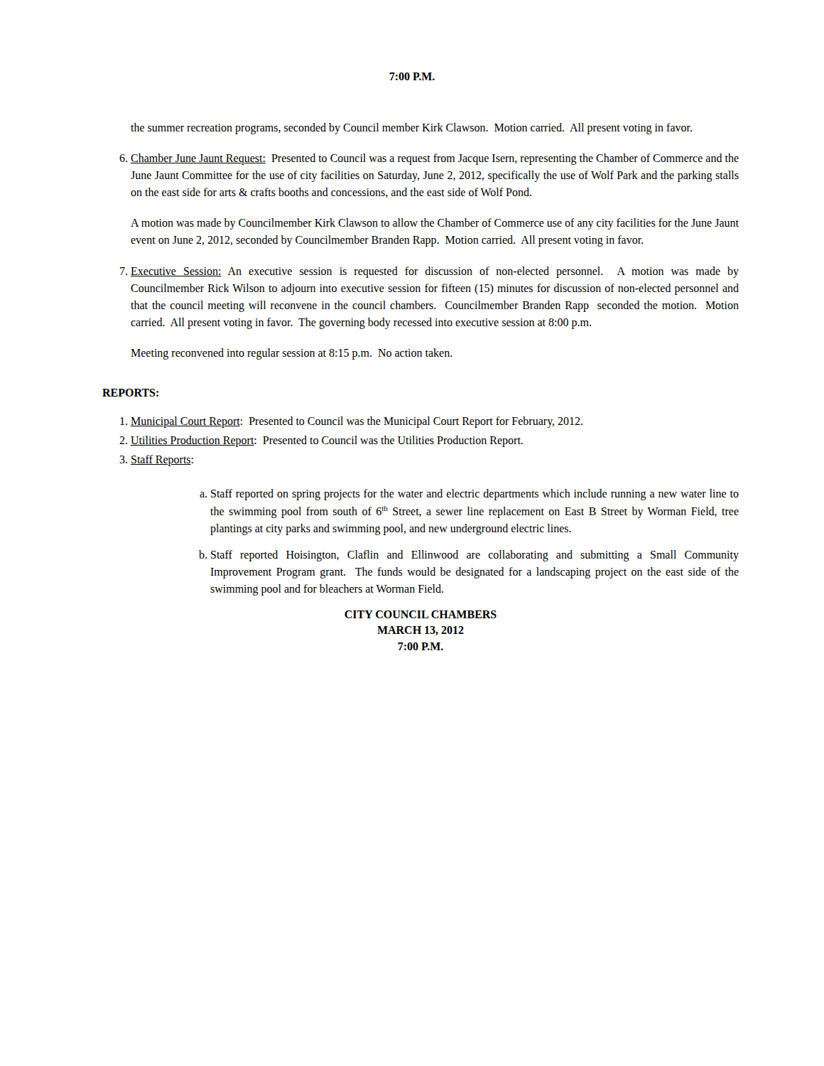7:00 P.M.
the summer recreation programs, seconded by Council member Kirk Clawson. Motion carried. All present voting in favor.
Chamber June Jaunt Request: Presented to Council was a request from Jacque Isern, representing the Chamber of Commerce and the June Jaunt Committee for the use of city facilities on Saturday, June 2, 2012, specifically the use of Wolf Park and the parking stalls on the east side for arts & crafts booths and concessions, and the east side of Wolf Pond.
A motion was made by Councilmember Kirk Clawson to allow the Chamber of Commerce use of any city facilities for the June Jaunt event on June 2, 2012, seconded by Councilmember Branden Rapp. Motion carried. All present voting in favor.
Executive Session: An executive session is requested for discussion of non-elected personnel. A motion was made by Councilmember Rick Wilson to adjourn into executive session for fifteen (15) minutes for discussion of non-elected personnel and that the council meeting will reconvene in the council chambers. Councilmember Branden Rapp seconded the motion. Motion carried. All present voting in favor. The governing body recessed into executive session at 8:00 p.m.
Meeting reconvened into regular session at 8:15 p.m. No action taken.
REPORTS:
Municipal Court Report: Presented to Council was the Municipal Court Report for February, 2012.
Utilities Production Report: Presented to Council was the Utilities Production Report.
Staff Reports:
Staff reported on spring projects for the water and electric departments which include running a new water line to the swimming pool from south of 6th Street, a sewer line replacement on East B Street by Worman Field, tree plantings at city parks and swimming pool, and new underground electric lines.
Staff reported Hoisington, Claflin and Ellinwood are collaborating and submitting a Small Community Improvement Program grant. The funds would be designated for a landscaping project on the east side of the swimming pool and for bleachers at Worman Field.
CITY COUNCIL CHAMBERS
MARCH 13, 2012
7:00 P.M.